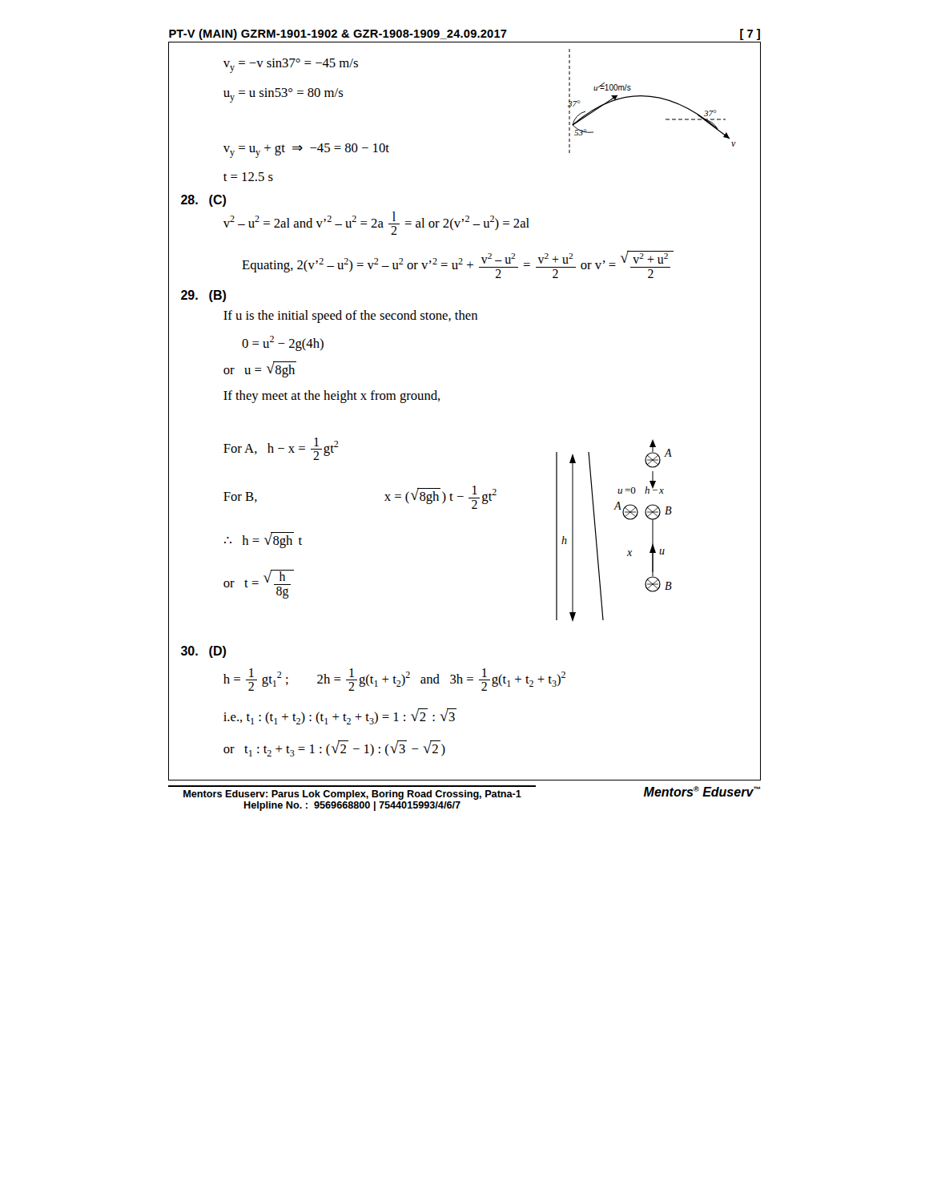PT-V (MAIN) GZRM-1901-1902 & GZR-1908-1909_24.09.2017
[ 7 ]
u =100m/s 37° 53° 37° v
vy = −v sin37° = −45 m/s
uy = u sin53° = 80 m/s
vy = uy + gt ⇒ −45 = 80 − 10t
t = 12.5 s
28.(C)
v2 – u2 = 2al and v’2 – u2 = 2a l 2 = al or 2(v’2 – u2) = 2al
Equating, 2(v’2 – u2) = v2 – u2 or v’2 = u2 + v2 – u22 = v2 + u22 or v’ = v2 + u22
29.(B)
If u is the initial speed of the second stone, then
0 = u2 − 2g(4h)
or u = 8gh
If they meet at the height x from ground,
h A u =0 h − x A B x u B
For A, h − x = 12gt2
For B, x = (8gh) t − 12gt2
∴ h = 8gh t
or t = h 8g
30.(D)
h = 12 gt12 ; 2h = 12g(t1 + t2)2 and 3h = 12g(t1 + t2 + t3)2
i.e., t1 : (t1 + t2) : (t1 + t2 + t3) = 1 : 2 : 3
or t1 : t2 + t3 = 1 : (2 − 1) : (3 − 2)
Mentors Eduserv: Parus Lok Complex, Boring Road Crossing, Patna-1
Helpline No. : 9569668800 | 7544015993/4/6/7
Mentors® Eduserv™